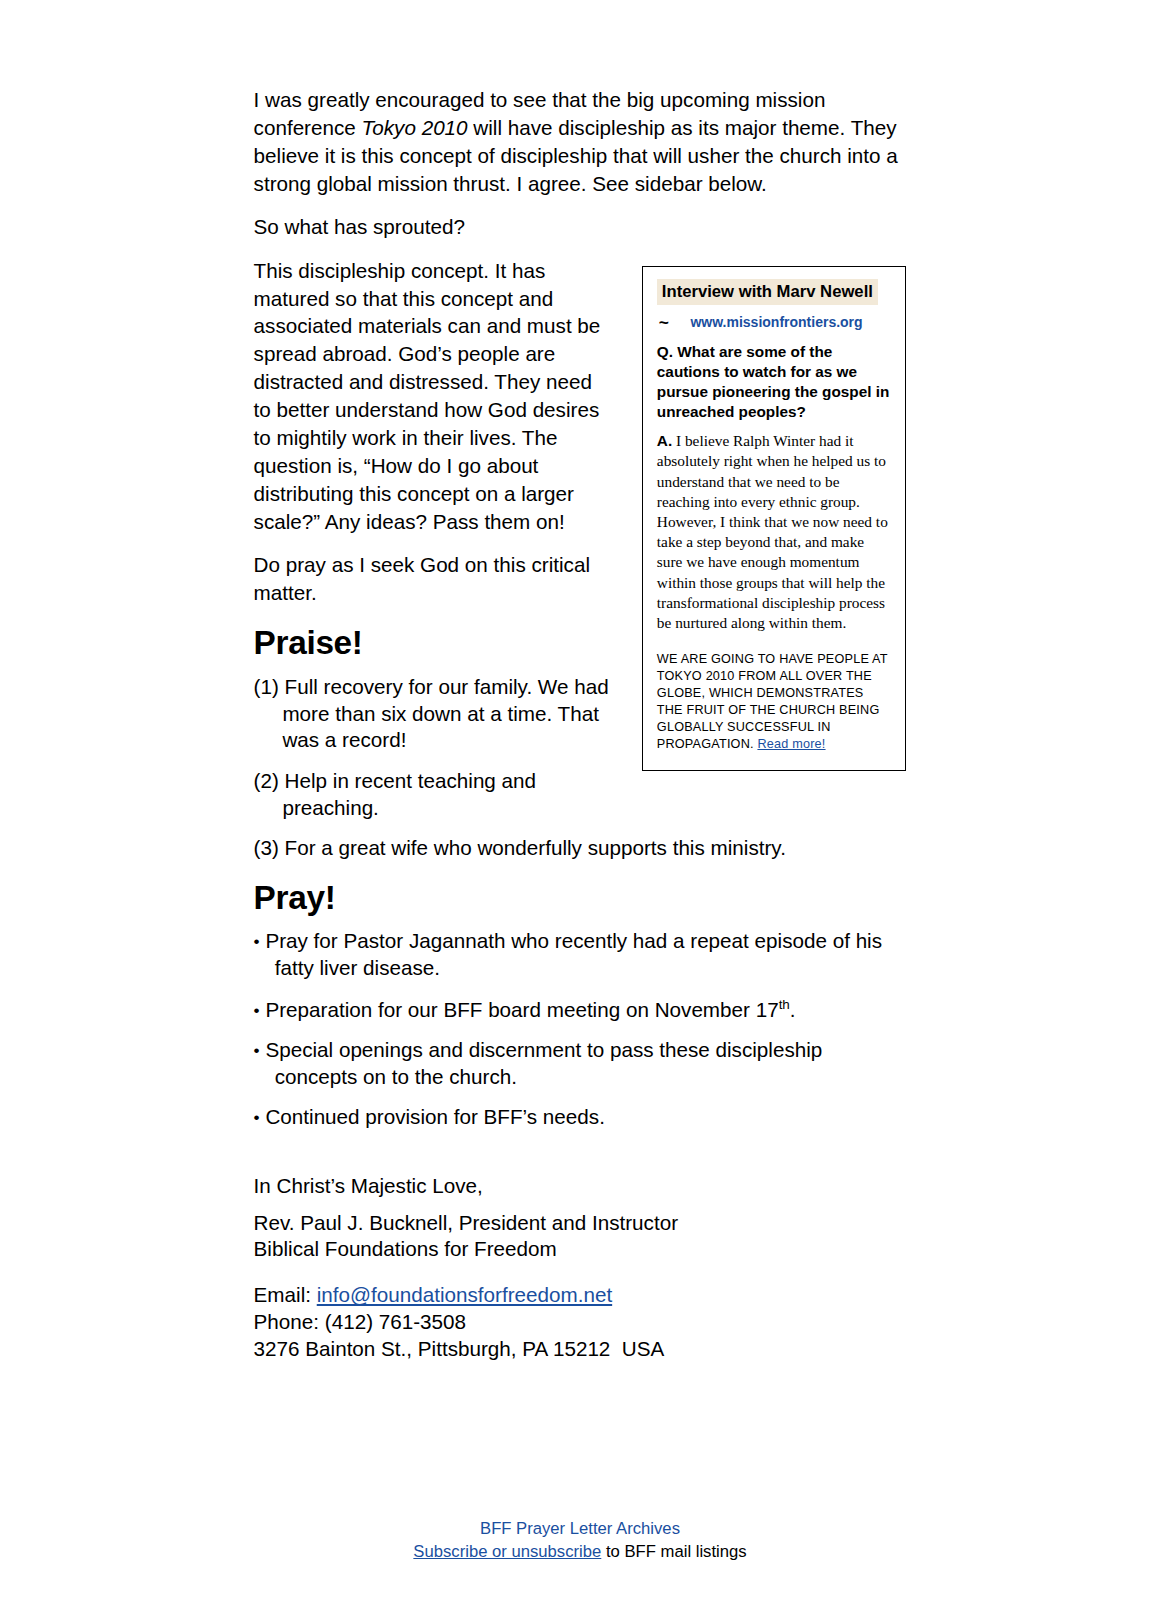I was greatly encouraged to see that the big upcoming mission conference Tokyo 2010 will have discipleship as its major theme. They believe it is this concept of discipleship that will usher the church into a strong global mission thrust. I agree. See sidebar below.
So what has sprouted?
Interview with Marv Newell
~www.missionfrontiers.org
Q. What are some of the cautions to watch for as we pursue pioneering the gospel in unreached peoples?
A. I believe Ralph Winter had it absolutely right when he helped us to understand that we need to be reaching into every ethnic group. However, I think that we now need to take a step beyond that, and make sure we have enough momentum within those groups that will help the transformational discipleship process be nurtured along within them.
WE ARE GOING TO HAVE PEOPLE AT TOKYO 2010 FROM ALL OVER THE GLOBE, WHICH DEMONSTRATES THE FRUIT OF THE CHURCH BEING GLOBALLY SUCCESSFUL IN PROPAGATION. Read more!
This discipleship concept. It has matured so that this concept and associated materials can and must be spread abroad. God’s people are distracted and distressed. They need to better understand how God desires to mightily work in their lives. The question is, “How do I go about distributing this concept on a larger scale?” Any ideas? Pass them on!
Do pray as I seek God on this critical matter.
Praise!
(1) Full recovery for our family. We had more than six down at a time. That was a record!
(2) Help in recent teaching and preaching.
(3) For a great wife who wonderfully supports this ministry.
Pray!
• Pray for Pastor Jagannath who recently had a repeat episode of his fatty liver disease.
• Preparation for our BFF board meeting on November 17th.
• Special openings and discernment to pass these discipleship concepts on to the church.
• Continued provision for BFF’s needs.
In Christ’s Majestic Love,
Rev. Paul J. Bucknell, President and Instructor
Biblical Foundations for Freedom
Email: info@foundationsforfreedom.net
Phone: (412) 761-3508
3276 Bainton St., Pittsburgh, PA 15212 USA
BFF Prayer Letter Archives
Subscribe or unsubscribe to BFF mail listings